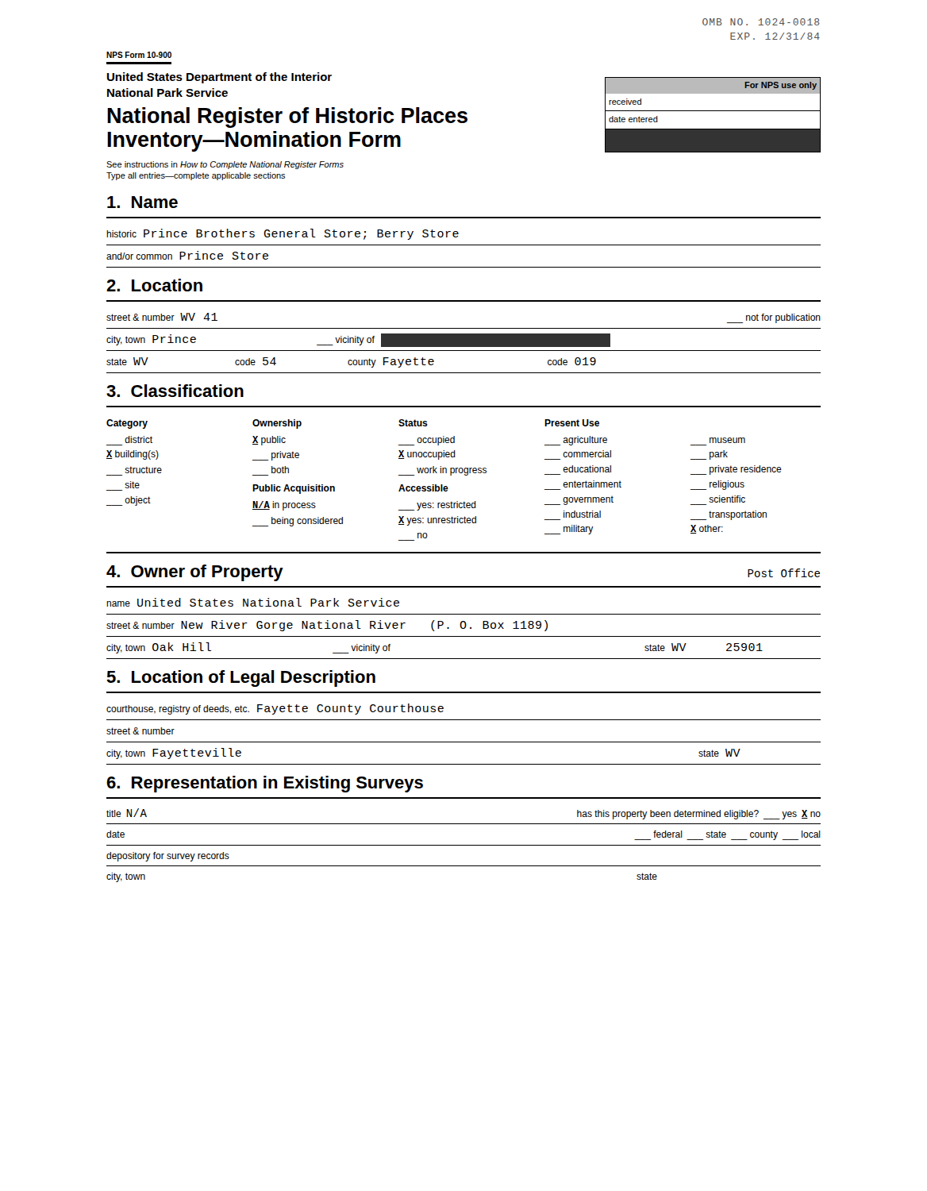OMB NO. 1024-0018
EXP. 12/31/84
NPS Form 10-900
United States Department of the Interior
National Park Service
National Register of Historic Places
Inventory—Nomination Form
See instructions in How to Complete National Register Forms
Type all entries—complete applicable sections
For NPS use only
received
date entered
1. Name
historic Prince Brothers General Store; Berry Store
and/or common Prince Store
2. Location
street & number WV 41 ___ not for publication
city, town Prince ___ vicinity of congressional district
state WV code 54 county Fayette code 019
3. Classification
Category
___ district X building(s) ___ structure ___ site ___ object
Ownership
X public ___ private ___ both
Public Acquisition
N/A in process ___ being considered
Status
___ occupied X unoccupied ___ work in progress
Accessible
___ yes: restricted X yes: unrestricted ___ no
Present Use
___ agriculture ___ commercial ___ educational ___ entertainment ___ government ___ industrial ___ military
___ museum ___ park ___ private residence ___ religious ___ scientific ___ transportation X other:
4. Owner of Property
Post Office
name United States National Park Service
street & number New River Gorge National River (P. O. Box 1189)
city, town Oak Hill ___ vicinity of state WV 25901
5. Location of Legal Description
courthouse, registry of deeds, etc. Fayette County Courthouse
street & number
city, town Fayetteville state WV
6. Representation in Existing Surveys
title N/A has this property been determined eligible? ___ yes X no
date ___ federal ___ state ___ county ___ local
depository for survey records
city, town state